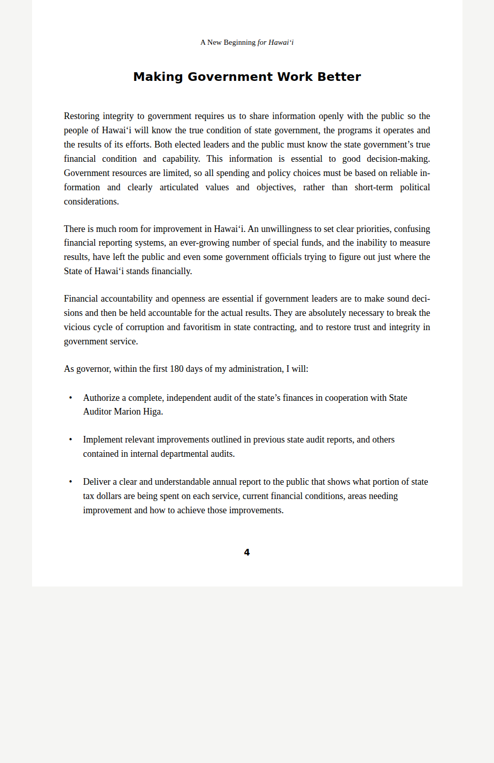A New Beginning for Hawaiʻi
Making Government Work Better
Restoring integrity to government requires us to share information openly with the public so the people of Hawaiʻi will know the true condition of state government, the programs it operates and the results of its efforts. Both elected leaders and the public must know the state government’s true financial condition and capability. This information is essential to good decision-making. Government resources are limited, so all spending and policy choices must be based on reliable information and clearly articulated values and objectives, rather than short-term political considerations.
There is much room for improvement in Hawaiʻi. An unwillingness to set clear priorities, confusing financial reporting systems, an ever-growing number of special funds, and the inability to measure results, have left the public and even some government officials trying to figure out just where the State of Hawaiʻi stands financially.
Financial accountability and openness are essential if government leaders are to make sound decisions and then be held accountable for the actual results. They are absolutely necessary to break the vicious cycle of corruption and favoritism in state contracting, and to restore trust and integrity in government service.
As governor, within the first 180 days of my administration, I will:
Authorize a complete, independent audit of the state’s finances in cooperation with State Auditor Marion Higa.
Implement relevant improvements outlined in previous state audit reports, and others contained in internal departmental audits.
Deliver a clear and understandable annual report to the public that shows what portion of state tax dollars are being spent on each service, current financial conditions, areas needing improvement and how to achieve those improvements.
4